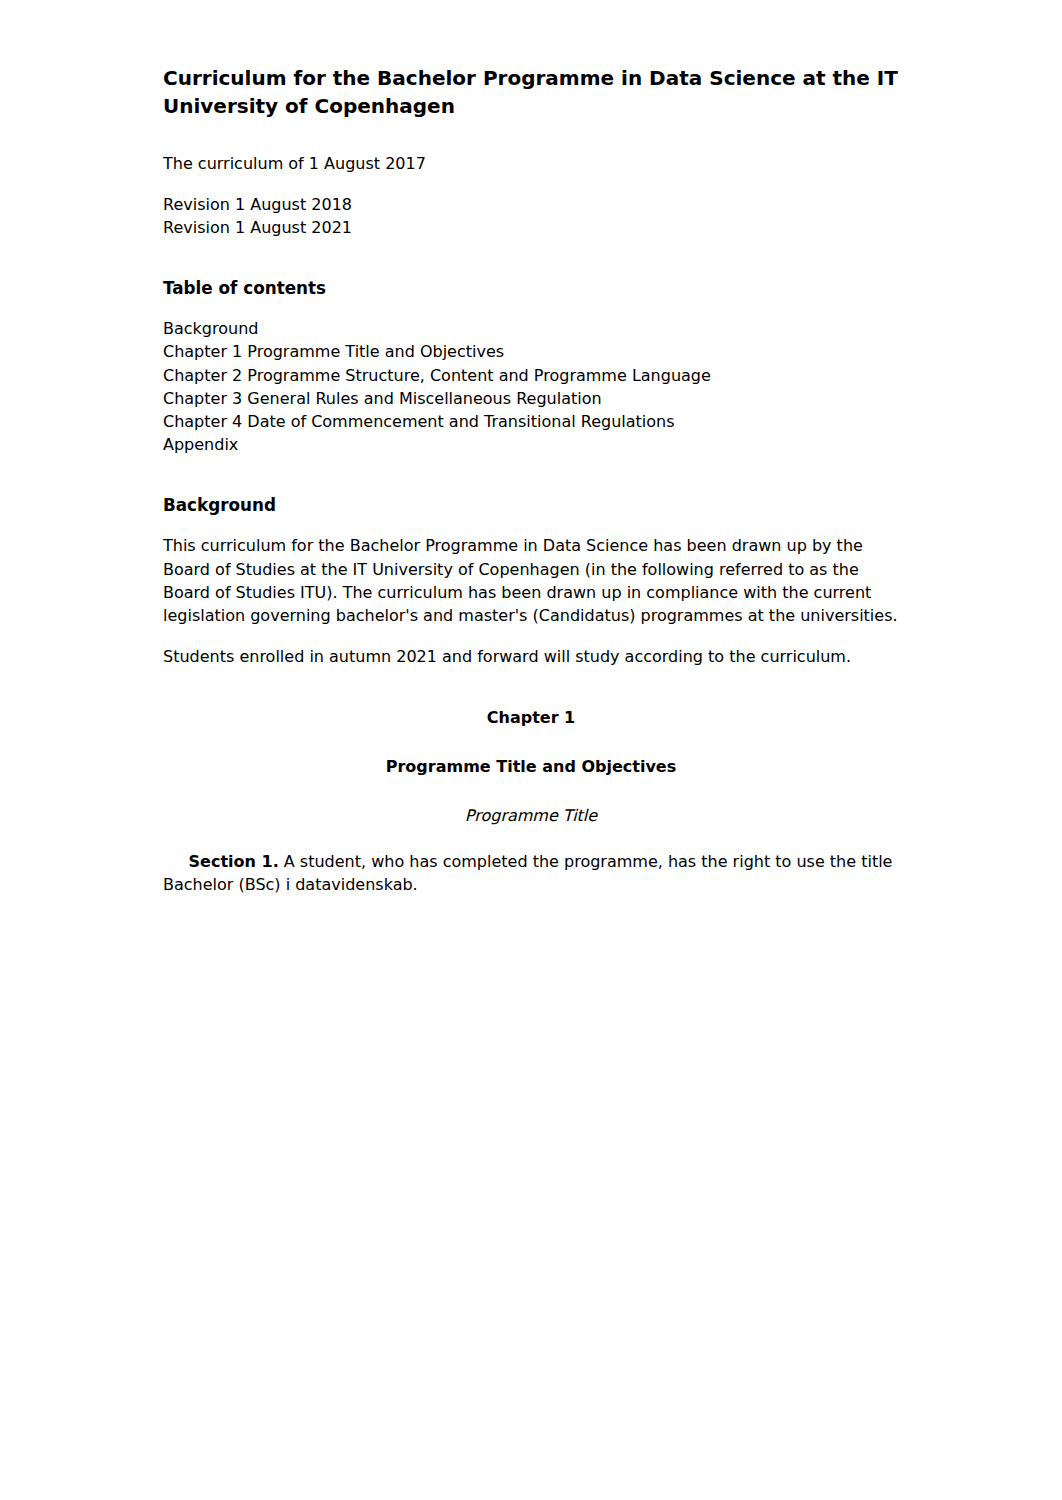Curriculum for the Bachelor Programme in Data Science at the IT University of Copenhagen
The curriculum of 1 August 2017
Revision 1 August 2018
Revision 1 August 2021
Table of contents
Background
Chapter 1 Programme Title and Objectives
Chapter 2 Programme Structure, Content and Programme Language
Chapter 3 General Rules and Miscellaneous Regulation
Chapter 4 Date of Commencement and Transitional Regulations
Appendix
Background
This curriculum for the Bachelor Programme in Data Science has been drawn up by the Board of Studies at the IT University of Copenhagen (in the following referred to as the Board of Studies ITU). The curriculum has been drawn up in compliance with the current legislation governing bachelor's and master's (Candidatus) programmes at the universities.
Students enrolled in autumn 2021 and forward will study according to the curriculum.
Chapter 1
Programme Title and Objectives
Programme Title
Section 1. A student, who has completed the programme, has the right to use the title Bachelor (BSc) i datavidenskab.